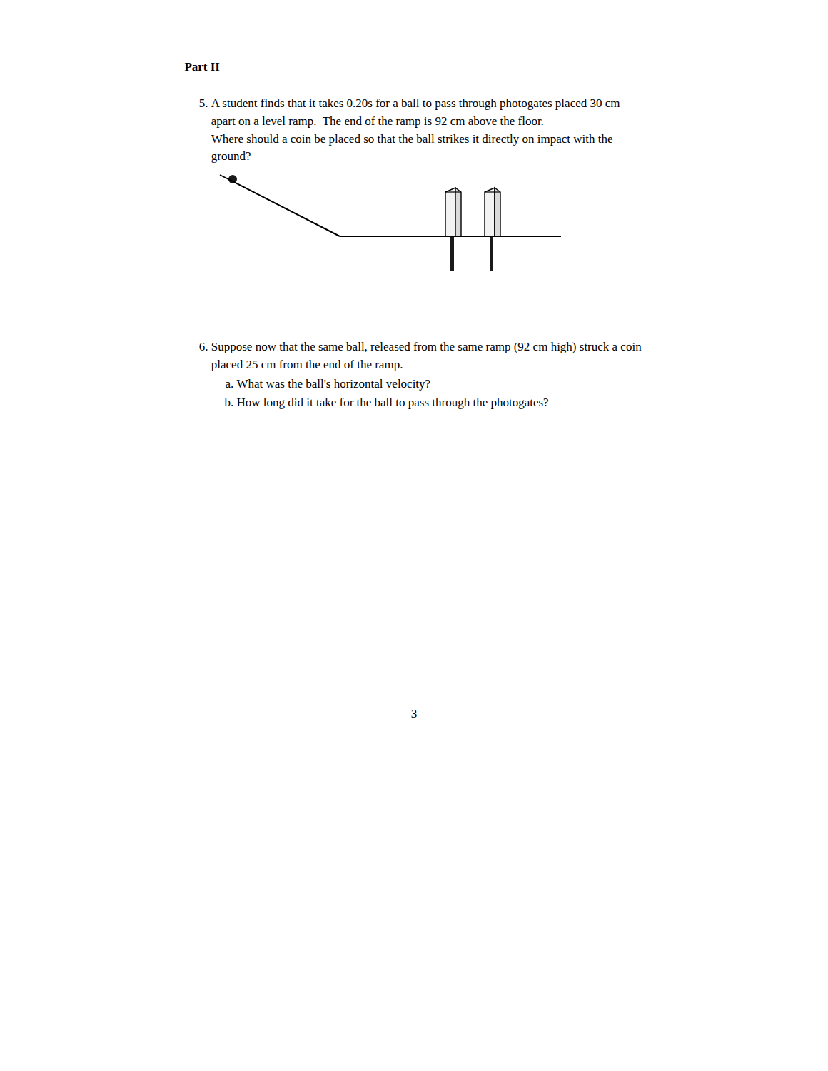Part II
A student finds that it takes 0.20s for a ball to pass through photogates placed 30 cm apart on a level ramp. The end of the ramp is 92 cm above the floor.
Where should a coin be placed so that the ball strikes it directly on impact with the ground?
Suppose now that the same ball, released from the same ramp (92 cm high) struck a coin placed 25 cm from the end of the ramp.
What was the ball's horizontal velocity?
How long did it take for the ball to pass through the photogates?
3